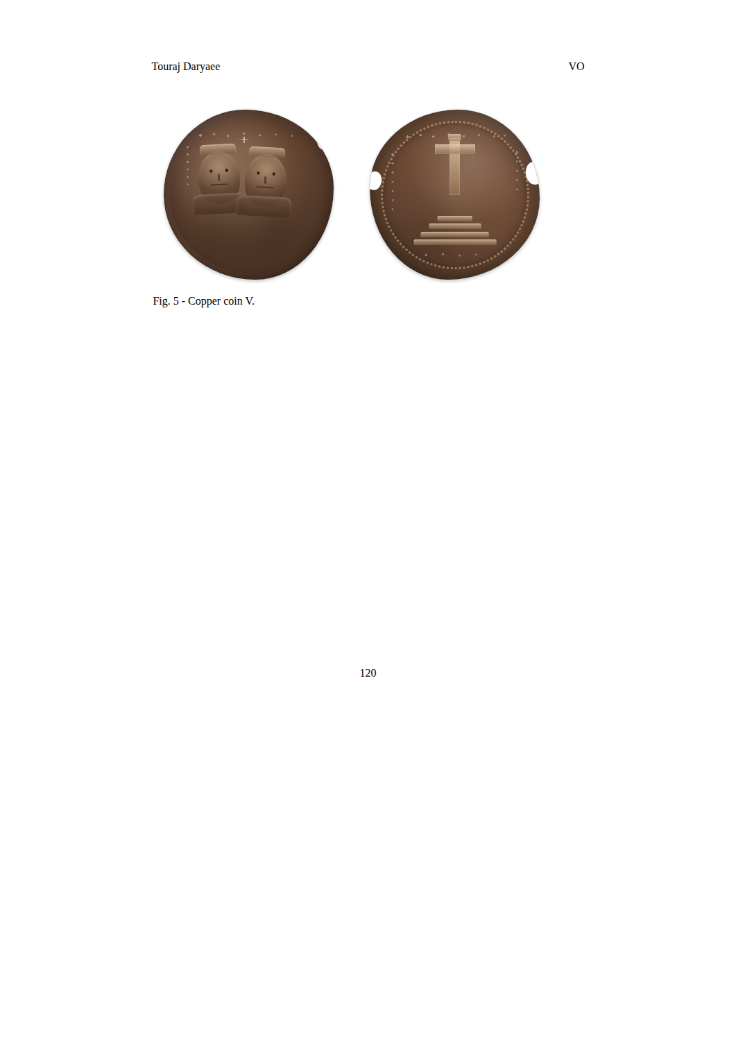Touraj Daryaee VO
Fig. 5 - Copper coin V.
120